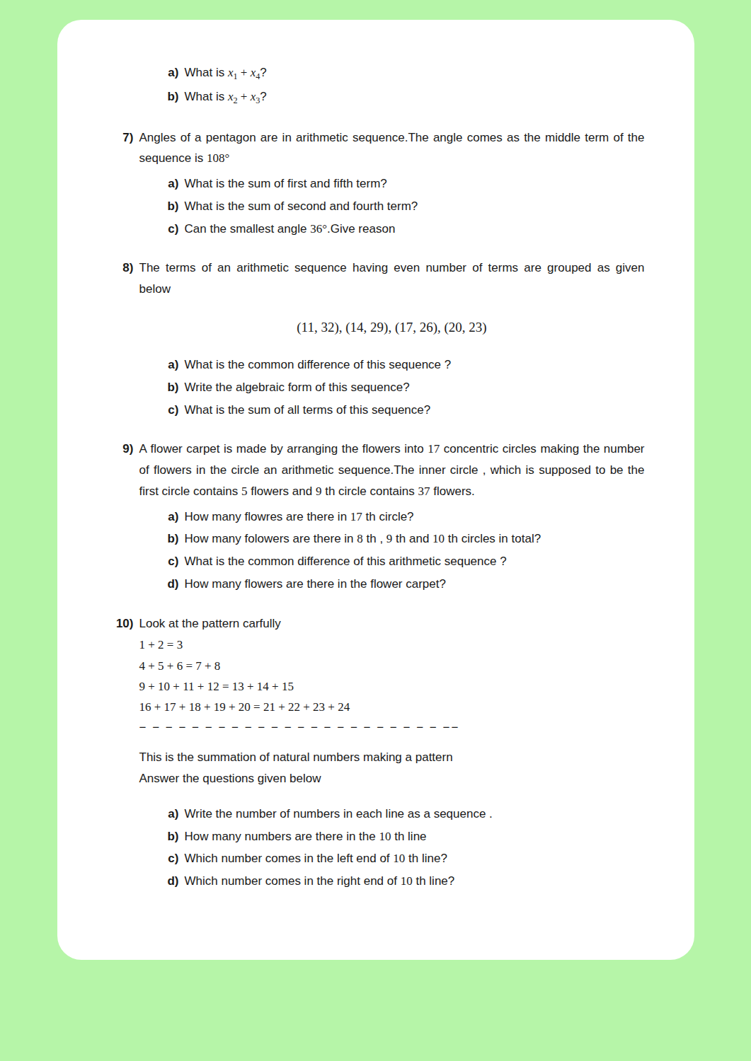What is x1 + x4?
What is x2 + x3?
Angles of a pentagon are in arithmetic sequence.The angle comes as the middle term of the sequence is 108°
What is the sum of first and fifth term?
What is the sum of second and fourth term?
Can the smallest angle 36°.Give reason
The terms of an arithmetic sequence having even number of terms are grouped as given below
(11, 32), (14, 29), (17, 26), (20, 23)
What is the common difference of this sequence ?
Write the algebraic form of this sequence?
What is the sum of all terms of this sequence?
A flower carpet is made by arranging the flowers into 17 concentric circles making the number of flowers in the circle an arithmetic sequence.The inner circle , which is supposed to be the first circle contains 5 flowers and 9 th circle contains 37 flowers.
How many flowres are there in 17 th circle?
How many folowers are there in 8 th , 9 th and 10 th circles in total?
What is the common difference of this arithmetic sequence ?
How many flowers are there in the flower carpet?
Look at the pattern carfully
1 + 2 = 3
4 + 5 + 6 = 7 + 8
9 + 10 + 11 + 12 = 13 + 14 + 15
16 + 17 + 18 + 19 + 20 = 21 + 22 + 23 + 24
− − − − − − − − − − − − − − − − − − − − − − − −−
This is the summation of natural numbers making a pattern
Answer the questions given below
Write the number of numbers in each line as a sequence .
How many numbers are there in the 10 th line
Which number comes in the left end of 10 th line?
Which number comes in the right end of 10 th line?